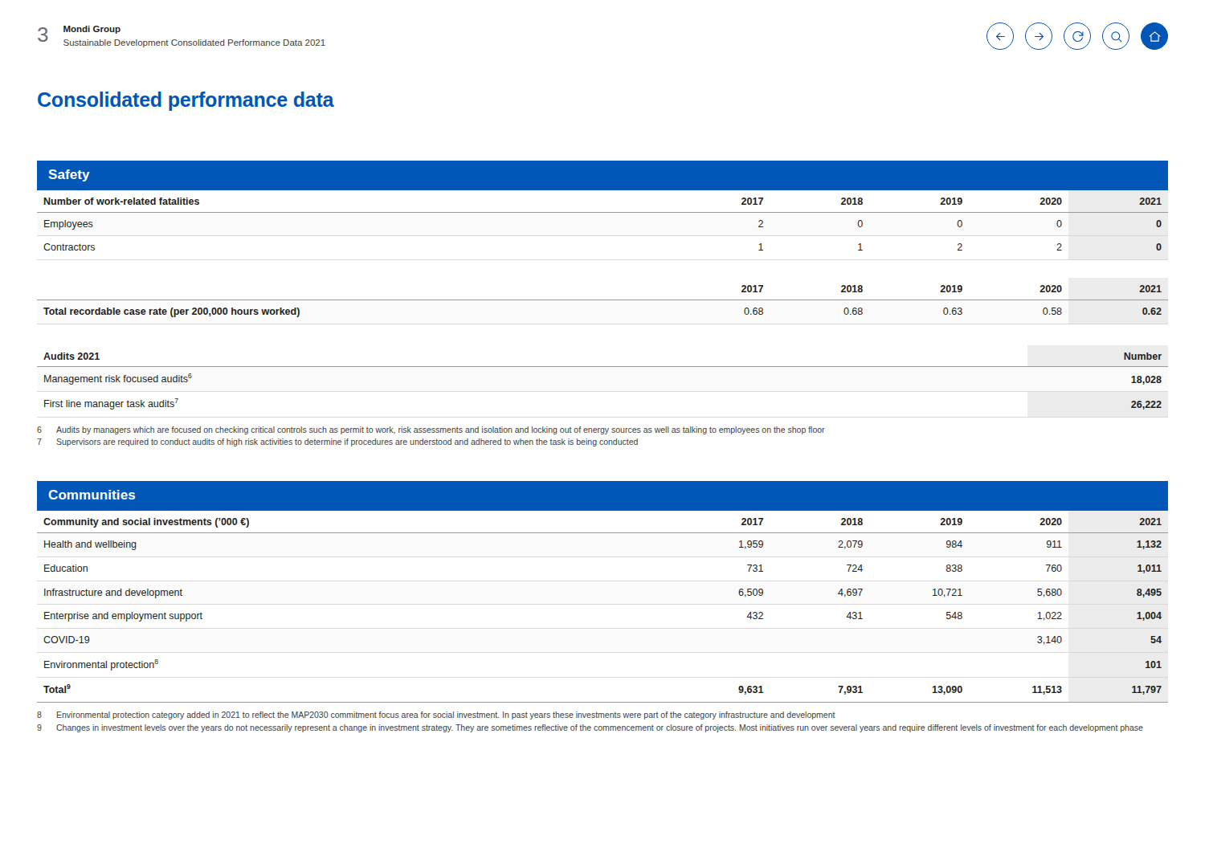3
Mondi Group
Sustainable Development Consolidated Performance Data 2021
Consolidated performance data
Safety
| Number of work-related fatalities | 2017 | 2018 | 2019 | 2020 | 2021 |
| --- | --- | --- | --- | --- | --- |
| Employees | 2 | 0 | 0 | 0 | 0 |
| Contractors | 1 | 1 | 2 | 2 | 0 |
| | 2017 | 2018 | 2019 | 2020 | 2021 |
| Total recordable case rate (per 200,000 hours worked) | 0.68 | 0.68 | 0.63 | 0.58 | 0.62 |
| Audits 2021 | Number |
| --- | --- |
| Management risk focused audits 6 | 18,028 |
| First line manager task audits 7 | 26,222 |
6 Audits by managers which are focused on checking critical controls such as permit to work, risk assessments and isolation and locking out of energy sources as well as talking to employees on the shop floor
7 Supervisors are required to conduct audits of high risk activities to determine if procedures are understood and adhered to when the task is being conducted
Communities
| Community and social investments (’000 €) | 2017 | 2018 | 2019 | 2020 | 2021 |
| --- | --- | --- | --- | --- | --- |
| Health and wellbeing | 1,959 | 2,079 | 984 | 911 | 1,132 |
| Education | 731 | 724 | 838 | 760 | 1,011 |
| Infrastructure and development | 6,509 | 4,697 | 10,721 | 5,680 | 8,495 |
| Enterprise and employment support | 432 | 431 | 548 | 1,022 | 1,004 |
| COVID-19 | | | | 3,140 | 54 |
| Environmental protection 8 | | | | | 101 |
| Total 9 | 9,631 | 7,931 | 13,090 | 11,513 | 11,797 |
8 Environmental protection category added in 2021 to reflect the MAP2030 commitment focus area for social investment. In past years these investments were part of the category infrastructure and development
9 Changes in investment levels over the years do not necessarily represent a change in investment strategy. They are sometimes reflective of the commencement or closure of projects. Most initiatives run over several years and require different levels of investment for each development phase